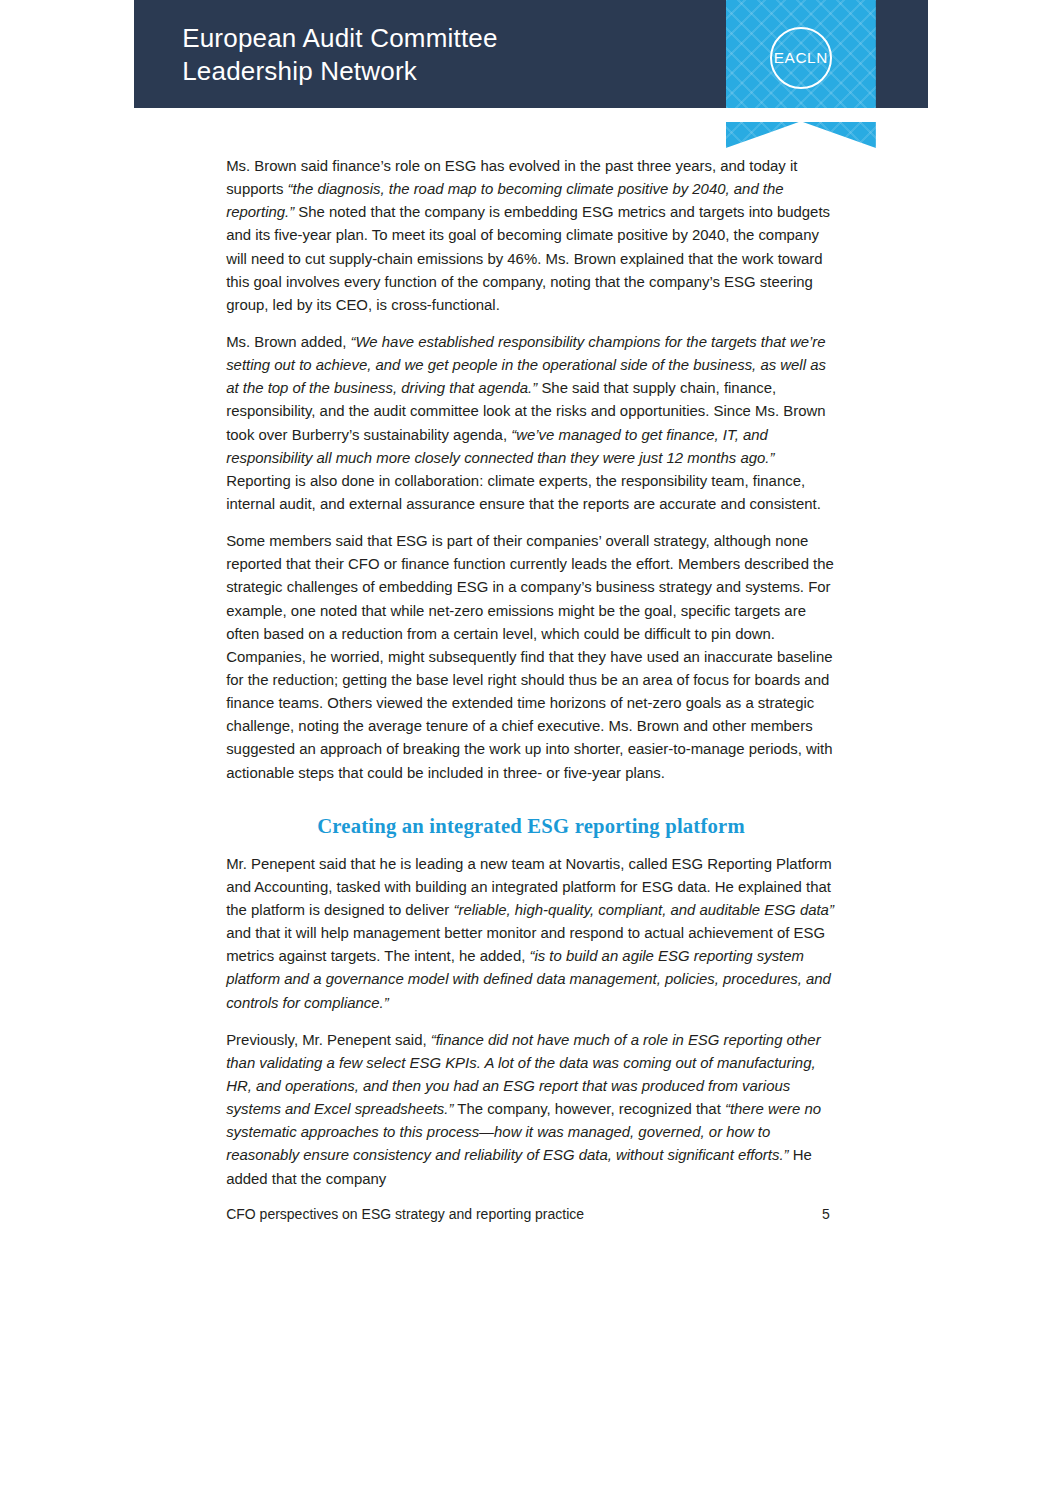European Audit Committee
Leadership Network
EACLN
Ms. Brown said finance’s role on ESG has evolved in the past three years, and today it supports “the diagnosis, the road map to becoming climate positive by 2040, and the reporting.” She noted that the company is embedding ESG metrics and targets into budgets and its five-year plan. To meet its goal of becoming climate positive by 2040, the company will need to cut supply-chain emissions by 46%. Ms. Brown explained that the work toward this goal involves every function of the company, noting that the company’s ESG steering group, led by its CEO, is cross-functional.
Ms. Brown added, “We have established responsibility champions for the targets that we’re setting out to achieve, and we get people in the operational side of the business, as well as at the top of the business, driving that agenda.” She said that supply chain, finance, responsibility, and the audit committee look at the risks and opportunities. Since Ms. Brown took over Burberry’s sustainability agenda, “we’ve managed to get finance, IT, and responsibility all much more closely connected than they were just 12 months ago.” Reporting is also done in collaboration: climate experts, the responsibility team, finance, internal audit, and external assurance ensure that the reports are accurate and consistent.
Some members said that ESG is part of their companies’ overall strategy, although none reported that their CFO or finance function currently leads the effort. Members described the strategic challenges of embedding ESG in a company’s business strategy and systems. For example, one noted that while net-zero emissions might be the goal, specific targets are often based on a reduction from a certain level, which could be difficult to pin down. Companies, he worried, might subsequently find that they have used an inaccurate baseline for the reduction; getting the base level right should thus be an area of focus for boards and finance teams. Others viewed the extended time horizons of net-zero goals as a strategic challenge, noting the average tenure of a chief executive. Ms. Brown and other members suggested an approach of breaking the work up into shorter, easier-to-manage periods, with actionable steps that could be included in three- or five-year plans.
Creating an integrated ESG reporting platform
Mr. Penepent said that he is leading a new team at Novartis, called ESG Reporting Platform and Accounting, tasked with building an integrated platform for ESG data. He explained that the platform is designed to deliver “reliable, high-quality, compliant, and auditable ESG data” and that it will help management better monitor and respond to actual achievement of ESG metrics against targets. The intent, he added, “is to build an agile ESG reporting system platform and a governance model with defined data management, policies, procedures, and controls for compliance.”
Previously, Mr. Penepent said, “finance did not have much of a role in ESG reporting other than validating a few select ESG KPIs. A lot of the data was coming out of manufacturing, HR, and operations, and then you had an ESG report that was produced from various systems and Excel spreadsheets.” The company, however, recognized that “there were no systematic approaches to this process—how it was managed, governed, or how to reasonably ensure consistency and reliability of ESG data, without significant efforts.” He added that the company
CFO perspectives on ESG strategy and reporting practice
5